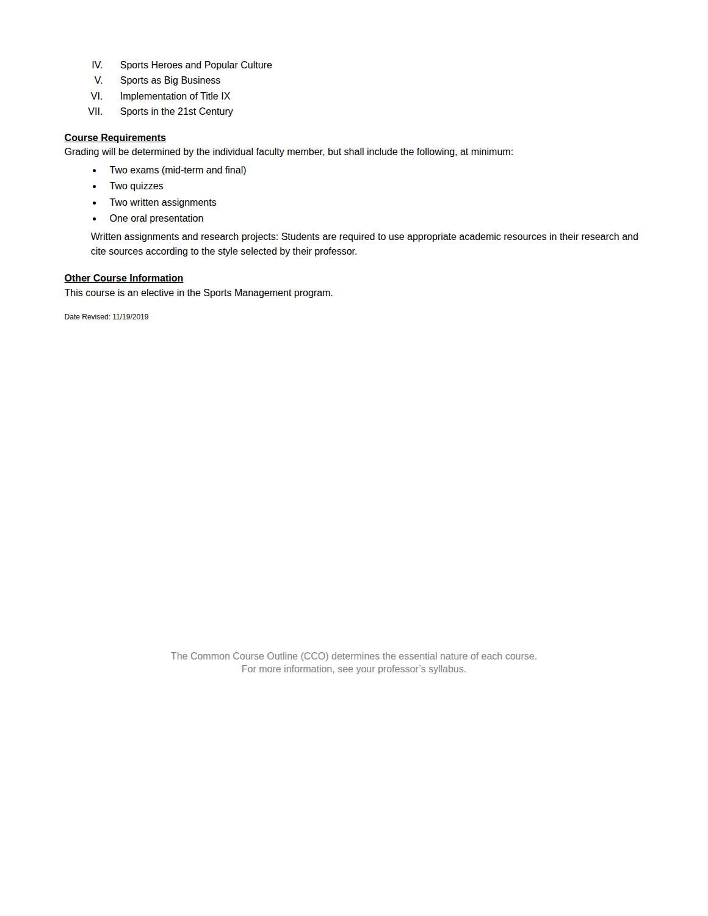Sports Heroes and Popular Culture
Sports as Big Business
Implementation of Title IX
Sports in the 21st Century
Course Requirements
Grading will be determined by the individual faculty member, but shall include the following, at minimum:
Two exams (mid-term and final)
Two quizzes
Two written assignments
One oral presentation
Written assignments and research projects: Students are required to use appropriate academic resources in their research and cite sources according to the style selected by their professor.
Other Course Information
This course is an elective in the Sports Management program.
Date Revised: 11/19/2019
The Common Course Outline (CCO) determines the essential nature of each course.
For more information, see your professor’s syllabus.